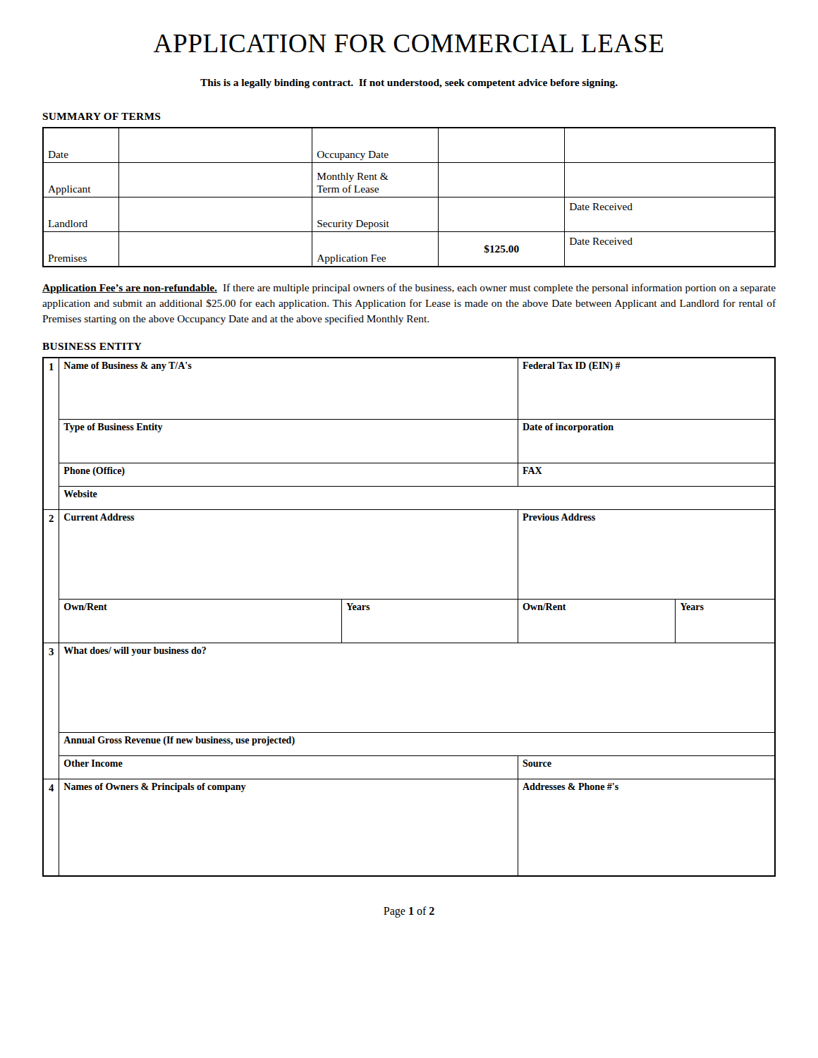APPLICATION FOR COMMERCIAL LEASE
This is a legally binding contract. If not understood, seek competent advice before signing.
SUMMARY OF TERMS
| Date | | Occupancy Date | | |
| Applicant | | Monthly Rent & Term of Lease | | |
| Landlord | | Security Deposit | | Date Received |
| Premises | | Application Fee | $125.00 | Date Received |
Application Fee’s are non-refundable. If there are multiple principal owners of the business, each owner must complete the personal information portion on a separate application and submit an additional $25.00 for each application. This Application for Lease is made on the above Date between Applicant and Landlord for rental of Premises starting on the above Occupancy Date and at the above specified Monthly Rent.
BUSINESS ENTITY
| 1 | Name of Business & any T/A's | Federal Tax ID (EIN) # |
| Type of Business Entity | Date of incorporation |
| Phone (Office) | FAX |
| Website |
| 2 | Current Address | Previous Address |
| Own/Rent | Years | Own/Rent | Years |
| 3 | What does/ will your business do? |
| Annual Gross Revenue (If new business, use projected) |
| Other Income | Source |
| 4 | Names of Owners & Principals of company | Addresses & Phone #'s |
Page 1 of 2